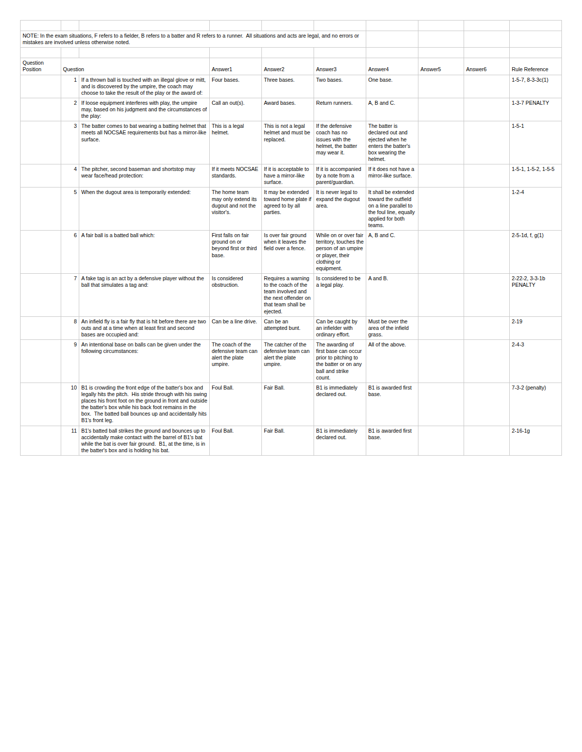| NOTE: In the exam situations, F refers to a fielder, B refers to a batter and R refers to a runner. All situations and acts are legal, and no errors or mistakes are involved unless otherwise noted. | | | | |
| Question Position | Question | Answer1 | Answer2 | Answer3 | Answer4 | Answer5 | Answer6 | Rule Reference |
| | 1 | If a thrown ball is touched with an illegal glove or mitt, and is discovered by the umpire, the coach may choose to take the result of the play or the award of: | Four bases. | Three bases. | Two bases. | One base. | | | 1-5-7, 8-3-3c(1) |
| | 2 | If loose equipment interferes with play, the umpire may, based on his judgment and the circumstances of the play: | Call an out(s). | Award bases. | Return runners. | A, B and C. | | | 1-3-7 PENALTY |
| | 3 | The batter comes to bat wearing a batting helmet that meets all NOCSAE requirements but has a mirror-like surface. | This is a legal helmet. | This is not a legal helmet and must be replaced. | If the defensive coach has no issues with the helmet, the batter may wear it. | The batter is declared out and ejected when he enters the batter's box wearing the helmet. | | | 1-5-1 |
| | 4 | The pitcher, second baseman and shortstop may wear face/head protection: | If it meets NOCSAE standards. | If it is acceptable to have a mirror-like surface. | If it is accompanied by a note from a parent/guardian. | If it does not have a mirror-like surface. | | | 1-5-1, 1-5-2, 1-5-5 |
| | 5 | When the dugout area is temporarily extended: | The home team may only extend its dugout and not the visitor's. | It may be extended toward home plate if agreed to by all parties. | It is never legal to expand the dugout area. | It shall be extended toward the outfield on a line parallel to the foul line, equally applied for both teams. | | | 1-2-4 |
| | 6 | A fair ball is a batted ball which: | First falls on fair ground on or beyond first or third base. | Is over fair ground when it leaves the field over a fence. | While on or over fair territory, touches the person of an umpire or player, their clothing or equipment. | A, B and C. | | | 2-5-1d, f, g(1) |
| | 7 | A fake tag is an act by a defensive player without the ball that simulates a tag and: | Is considered obstruction. | Requires a warning to the coach of the team involved and the next offender on that team shall be ejected. | Is considered to be a legal play. | A and B. | | | 2-22-2, 3-3-1b PENALTY |
| | 8 | An infield fly is a fair fly that is hit before there are two outs and at a time when at least first and second bases are occupied and: | Can be a line drive. | Can be an attempted bunt. | Can be caught by an infielder with ordinary effort. | Must be over the area of the infield grass. | | | 2-19 |
| | 9 | An intentional base on balls can be given under the following circumstances: | The coach of the defensive team can alert the plate umpire. | The catcher of the defensive team can alert the plate umpire. | The awarding of first base can occur prior to pitching to the batter or on any ball and strike count. | All of the above. | | | 2-4-3 |
| | 10 | B1 is crowding the front edge of the batter's box and legally hits the pitch. His stride through with his swing places his front foot on the ground in front and outside the batter's box while his back foot remains in the box. The batted ball bounces up and accidentally hits B1's front leg. | Foul Ball. | Fair Ball. | B1 is immediately declared out. | B1 is awarded first base. | | | 7-3-2 (penalty) |
| | 11 | B1's batted ball strikes the ground and bounces up to accidentally make contact with the barrel of B1's bat while the bat is over fair ground. B1, at the time, is in the batter's box and is holding his bat. | Foul Ball. | Fair Ball. | B1 is immediately declared out. | B1 is awarded first base. | | | 2-16-1g |